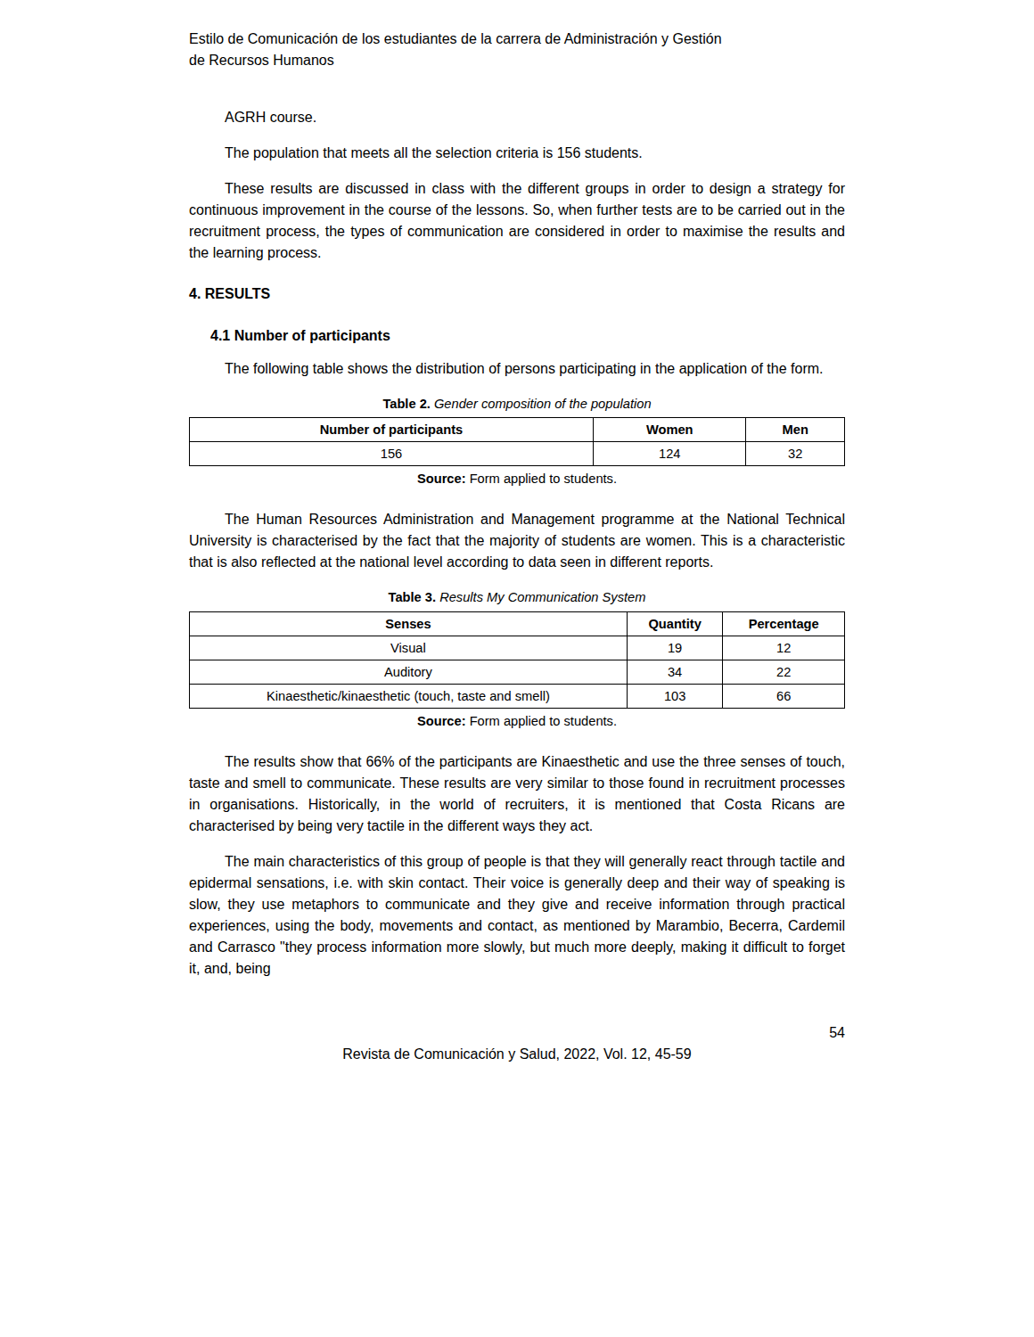Estilo de Comunicación de los estudiantes de la carrera de Administración y Gestión
de Recursos Humanos
AGRH course.
The population that meets all the selection criteria is 156 students.
These results are discussed in class with the different groups in order to design a strategy for continuous improvement in the course of the lessons. So, when further tests are to be carried out in the recruitment process, the types of communication are considered in order to maximise the results and the learning process.
4. RESULTS
4.1 Number of participants
The following table shows the distribution of persons participating in the application of the form.
Table 2. Gender composition of the population
| Number of participants | Women | Men |
| --- | --- | --- |
| 156 | 124 | 32 |
Source: Form applied to students.
The Human Resources Administration and Management programme at the National Technical University is characterised by the fact that the majority of students are women. This is a characteristic that is also reflected at the national level according to data seen in different reports.
Table 3. Results My Communication System
| Senses | Quantity | Percentage |
| --- | --- | --- |
| Visual | 19 | 12 |
| Auditory | 34 | 22 |
| Kinaesthetic/kinaesthetic (touch, taste and smell) | 103 | 66 |
Source: Form applied to students.
The results show that 66% of the participants are Kinaesthetic and use the three senses of touch, taste and smell to communicate. These results are very similar to those found in recruitment processes in organisations. Historically, in the world of recruiters, it is mentioned that Costa Ricans are characterised by being very tactile in the different ways they act.
The main characteristics of this group of people is that they will generally react through tactile and epidermal sensations, i.e. with skin contact. Their voice is generally deep and their way of speaking is slow, they use metaphors to communicate and they give and receive information through practical experiences, using the body, movements and contact, as mentioned by Marambio, Becerra, Cardemil and Carrasco "they process information more slowly, but much more deeply, making it difficult to forget it, and, being
54
Revista de Comunicación y Salud, 2022, Vol. 12, 45-59